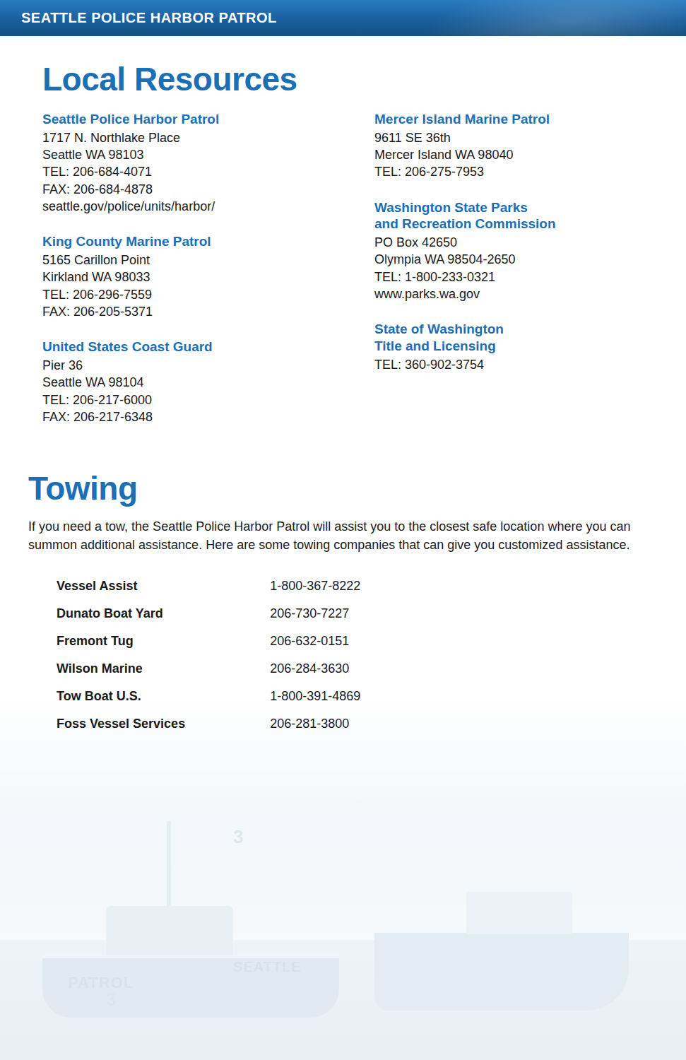SEATTLE POLICE HARBOR PATROL
PATROL
SEATTLE
3
3
Local Resources
Seattle Police Harbor Patrol
1717 N. Northlake Place
Seattle WA 98103
TEL: 206-684-4071
FAX: 206-684-4878
seattle.gov/police/units/harbor/
King County Marine Patrol
5165 Carillon Point
Kirkland WA 98033
TEL: 206-296-7559
FAX: 206-205-5371
United States Coast Guard
Pier 36
Seattle WA 98104
TEL: 206-217-6000
FAX: 206-217-6348
Mercer Island Marine Patrol
9611 SE 36th
Mercer Island WA 98040
TEL: 206-275-7953
Washington State Parks
and Recreation Commission
PO Box 42650
Olympia WA 98504-2650
TEL: 1-800-233-0321
www.parks.wa.gov
State of Washington
Title and Licensing
TEL: 360-902-3754
Towing
If you need a tow, the Seattle Police Harbor Patrol will assist you to the closest safe location where you can summon additional assistance. Here are some towing companies that can give you customized assistance.
| Vessel Assist | 1-800-367-8222 |
| Dunato Boat Yard | 206-730-7227 |
| Fremont Tug | 206-632-0151 |
| Wilson Marine | 206-284-3630 |
| Tow Boat U.S. | 1-800-391-4869 |
| Foss Vessel Services | 206-281-3800 |